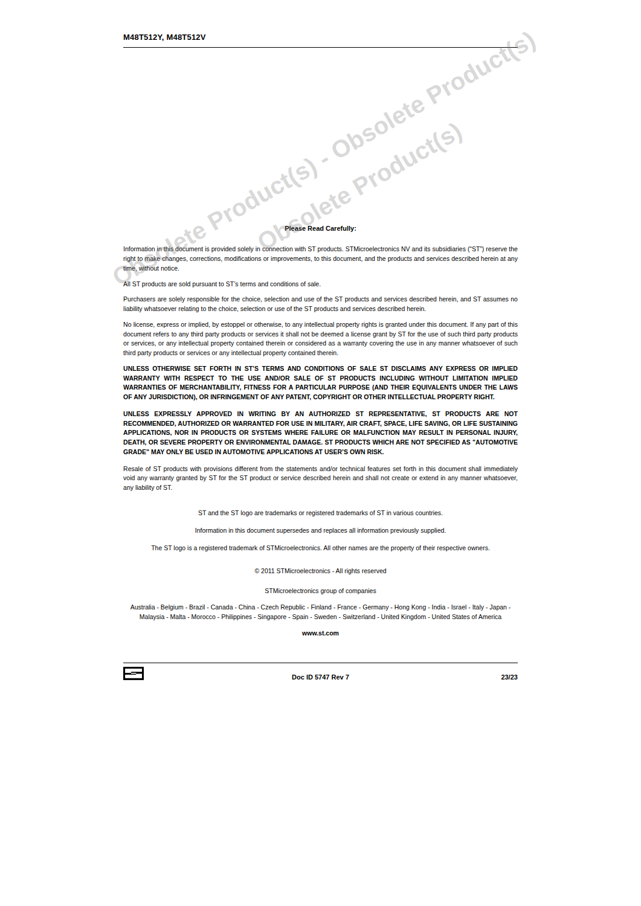M48T512Y, M48T512V
Please Read Carefully:
Information in this document is provided solely in connection with ST products. STMicroelectronics NV and its subsidiaries (“ST”) reserve the right to make changes, corrections, modifications or improvements, to this document, and the products and services described herein at any time, without notice.
All ST products are sold pursuant to ST’s terms and conditions of sale.
Purchasers are solely responsible for the choice, selection and use of the ST products and services described herein, and ST assumes no liability whatsoever relating to the choice, selection or use of the ST products and services described herein.
No license, express or implied, by estoppel or otherwise, to any intellectual property rights is granted under this document. If any part of this document refers to any third party products or services it shall not be deemed a license grant by ST for the use of such third party products or services, or any intellectual property contained therein or considered as a warranty covering the use in any manner whatsoever of such third party products or services or any intellectual property contained therein.
UNLESS OTHERWISE SET FORTH IN ST’S TERMS AND CONDITIONS OF SALE ST DISCLAIMS ANY EXPRESS OR IMPLIED WARRANTY WITH RESPECT TO THE USE AND/OR SALE OF ST PRODUCTS INCLUDING WITHOUT LIMITATION IMPLIED WARRANTIES OF MERCHANTABILITY, FITNESS FOR A PARTICULAR PURPOSE (AND THEIR EQUIVALENTS UNDER THE LAWS OF ANY JURISDICTION), OR INFRINGEMENT OF ANY PATENT, COPYRIGHT OR OTHER INTELLECTUAL PROPERTY RIGHT.
UNLESS EXPRESSLY APPROVED IN WRITING BY AN AUTHORIZED ST REPRESENTATIVE, ST PRODUCTS ARE NOT RECOMMENDED, AUTHORIZED OR WARRANTED FOR USE IN MILITARY, AIR CRAFT, SPACE, LIFE SAVING, OR LIFE SUSTAINING APPLICATIONS, NOR IN PRODUCTS OR SYSTEMS WHERE FAILURE OR MALFUNCTION MAY RESULT IN PERSONAL INJURY, DEATH, OR SEVERE PROPERTY OR ENVIRONMENTAL DAMAGE. ST PRODUCTS WHICH ARE NOT SPECIFIED AS "AUTOMOTIVE GRADE" MAY ONLY BE USED IN AUTOMOTIVE APPLICATIONS AT USER’S OWN RISK.
Resale of ST products with provisions different from the statements and/or technical features set forth in this document shall immediately void any warranty granted by ST for the ST product or service described herein and shall not create or extend in any manner whatsoever, any liability of ST.
ST and the ST logo are trademarks or registered trademarks of ST in various countries.
Information in this document supersedes and replaces all information previously supplied.
The ST logo is a registered trademark of STMicroelectronics. All other names are the property of their respective owners.
© 2011 STMicroelectronics - All rights reserved
STMicroelectronics group of companies
Australia - Belgium - Brazil - Canada - China - Czech Republic - Finland - France - Germany - Hong Kong - India - Israel - Italy - Japan -
Malaysia - Malta - Morocco - Philippines - Singapore - Spain - Sweden - Switzerland - United Kingdom - United States of America
www.st.com
Doc ID 5747 Rev 7
23/23
Obsolete Product(s) - Obsolete Product(s)
Obsolete Product(s)